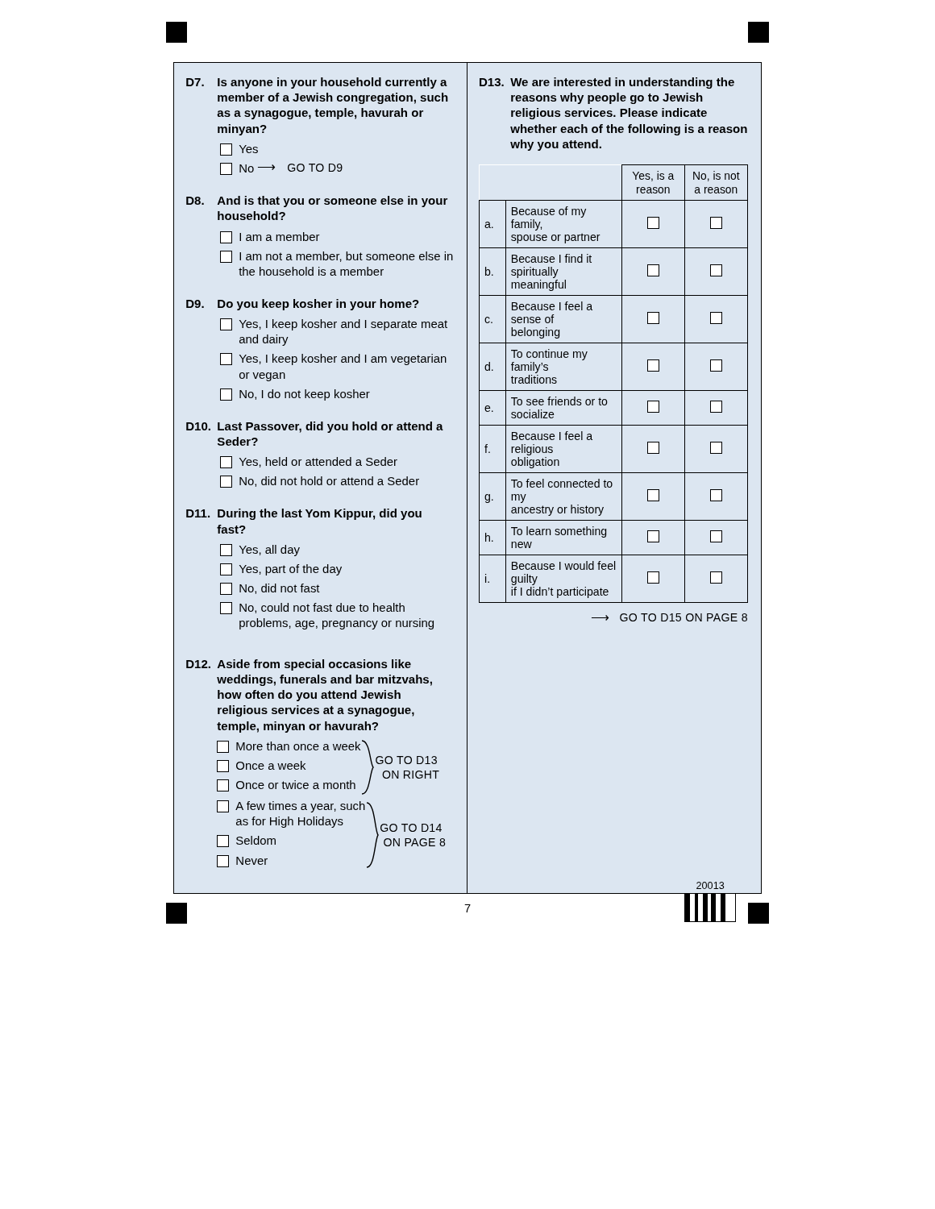D7.
Is anyone in your household currently a member of a Jewish congregation, such as a synagogue, temple, havurah or minyan?
Yes
No ⟶ GO TO D9
D8.
And is that you or someone else in your household?
I am a member
I am not a member, but someone else in the household is a member
D9.
Do you keep kosher in your home?
Yes, I keep kosher and I separate meat and dairy
Yes, I keep kosher and I am vegetarian or vegan
No, I do not keep kosher
D10.
Last Passover, did you hold or attend a Seder?
Yes, held or attended a Seder
No, did not hold or attend a Seder
D11.
During the last Yom Kippur, did you fast?
Yes, all day
Yes, part of the day
No, did not fast
No, could not fast due to health problems, age, pregnancy or nursing
D12.
Aside from special occasions like weddings, funerals and bar mitzvahs, how often do you attend Jewish religious services at a synagogue, temple, minyan or havurah?
More than once a week
Once a week
Once or twice a month
GO TO D13
ON RIGHT
A few times a year, such
as for High Holidays
Seldom
Never
GO TO D14
ON PAGE 8
D13.
We are interested in understanding the reasons why people go to Jewish religious services. Please indicate whether each of the following is a reason why you attend.
| | Yes, is a reason | No, is not a reason |
| --- | --- | --- |
| a. | Because of my family, spouse or partner | | |
| b. | Because I find it spiritually meaningful | | |
| c. | Because I feel a sense of belonging | | |
| d. | To continue my family’s traditions | | |
| e. | To see friends or to socialize | | |
| f. | Because I feel a religious obligation | | |
| g. | To feel connected to my ancestry or history | | |
| h. | To learn something new | | |
| i. | Because I would feel guilty if I didn’t participate | | |
⟶ GO TO D15 ON PAGE 8
7
20013